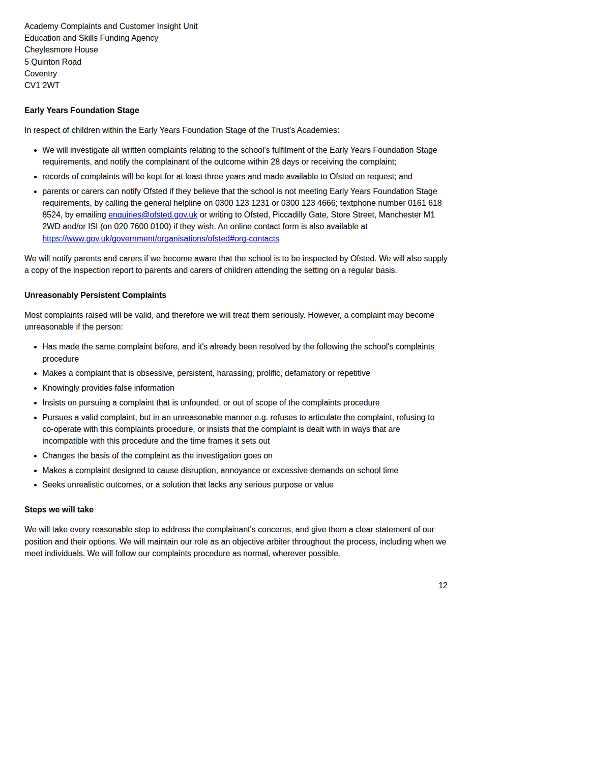Academy Complaints and Customer Insight Unit Education and Skills Funding Agency Cheylesmore House 5 Quinton Road Coventry CV1 2WT
Early Years Foundation Stage
In respect of children within the Early Years Foundation Stage of the Trust's Academies:
We will investigate all written complaints relating to the school's fulfilment of the Early Years Foundation Stage requirements, and notify the complainant of the outcome within 28 days or receiving the complaint;
records of complaints will be kept for at least three years and made available to Ofsted on request; and
parents or carers can notify Ofsted if they believe that the school is not meeting Early Years Foundation Stage requirements, by calling the general helpline on 0300 123 1231 or 0300 123 4666; textphone number 0161 618 8524, by emailing enquiries@ofsted.gov.uk or writing to Ofsted, Piccadilly Gate, Store Street, Manchester M1 2WD and/or ISI (on 020 7600 0100) if they wish. An online contact form is also available at https://www.gov.uk/government/organisations/ofsted#org-contacts
We will notify parents and carers if we become aware that the school is to be inspected by Ofsted. We will also supply a copy of the inspection report to parents and carers of children attending the setting on a regular basis.
Unreasonably Persistent Complaints
Most complaints raised will be valid, and therefore we will treat them seriously. However, a complaint may become unreasonable if the person:
Has made the same complaint before, and it's already been resolved by the following the school's complaints procedure
Makes a complaint that is obsessive, persistent, harassing, prolific, defamatory or repetitive
Knowingly provides false information
Insists on pursuing a complaint that is unfounded, or out of scope of the complaints procedure
Pursues a valid complaint, but in an unreasonable manner e.g. refuses to articulate the complaint, refusing to co-operate with this complaints procedure, or insists that the complaint is dealt with in ways that are incompatible with this procedure and the time frames it sets out
Changes the basis of the complaint as the investigation goes on
Makes a complaint designed to cause disruption, annoyance or excessive demands on school time
Seeks unrealistic outcomes, or a solution that lacks any serious purpose or value
Steps we will take
We will take every reasonable step to address the complainant's concerns, and give them a clear statement of our position and their options. We will maintain our role as an objective arbiter throughout the process, including when we meet individuals. We will follow our complaints procedure as normal, wherever possible.
12